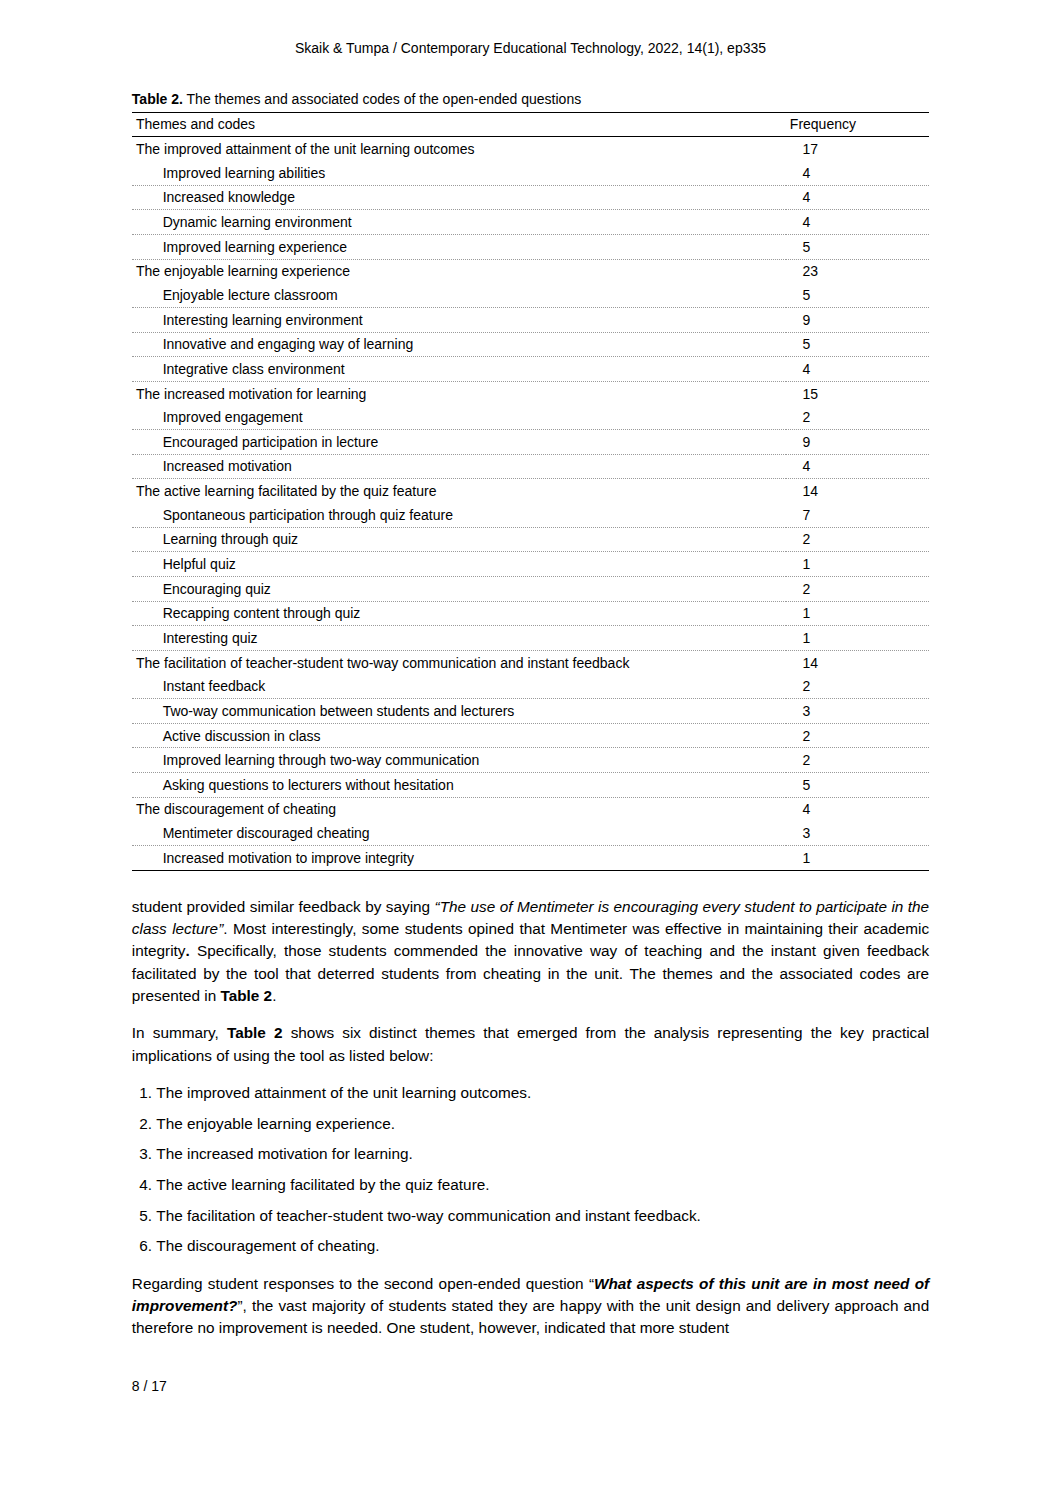Skaik & Tumpa / Contemporary Educational Technology, 2022, 14(1), ep335
Table 2. The themes and associated codes of the open-ended questions
| Themes and codes | Frequency |
| --- | --- |
| The improved attainment of the unit learning outcomes | 17 |
| Improved learning abilities | 4 |
| Increased knowledge | 4 |
| Dynamic learning environment | 4 |
| Improved learning experience | 5 |
| The enjoyable learning experience | 23 |
| Enjoyable lecture classroom | 5 |
| Interesting learning environment | 9 |
| Innovative and engaging way of learning | 5 |
| Integrative class environment | 4 |
| The increased motivation for learning | 15 |
| Improved engagement | 2 |
| Encouraged participation in lecture | 9 |
| Increased motivation | 4 |
| The active learning facilitated by the quiz feature | 14 |
| Spontaneous participation through quiz feature | 7 |
| Learning through quiz | 2 |
| Helpful quiz | 1 |
| Encouraging quiz | 2 |
| Recapping content through quiz | 1 |
| Interesting quiz | 1 |
| The facilitation of teacher-student two-way communication and instant feedback | 14 |
| Instant feedback | 2 |
| Two-way communication between students and lecturers | 3 |
| Active discussion in class | 2 |
| Improved learning through two-way communication | 2 |
| Asking questions to lecturers without hesitation | 5 |
| The discouragement of cheating | 4 |
| Mentimeter discouraged cheating | 3 |
| Increased motivation to improve integrity | 1 |
student provided similar feedback by saying “The use of Mentimeter is encouraging every student to participate in the class lecture”. Most interestingly, some students opined that Mentimeter was effective in maintaining their academic integrity. Specifically, those students commended the innovative way of teaching and the instant given feedback facilitated by the tool that deterred students from cheating in the unit. The themes and the associated codes are presented in Table 2.
In summary, Table 2 shows six distinct themes that emerged from the analysis representing the key practical implications of using the tool as listed below:
The improved attainment of the unit learning outcomes.
The enjoyable learning experience.
The increased motivation for learning.
The active learning facilitated by the quiz feature.
The facilitation of teacher-student two-way communication and instant feedback.
The discouragement of cheating.
Regarding student responses to the second open-ended question “What aspects of this unit are in most need of improvement?”, the vast majority of students stated they are happy with the unit design and delivery approach and therefore no improvement is needed. One student, however, indicated that more student
8 / 17